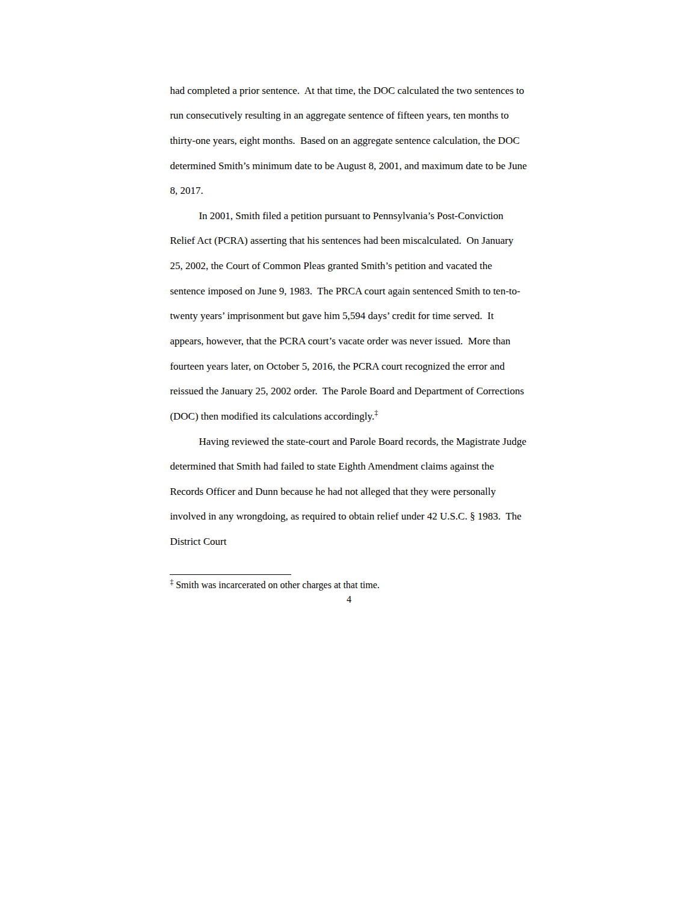had completed a prior sentence. At that time, the DOC calculated the two sentences to run consecutively resulting in an aggregate sentence of fifteen years, ten months to thirty-one years, eight months. Based on an aggregate sentence calculation, the DOC determined Smith’s minimum date to be August 8, 2001, and maximum date to be June 8, 2017.
In 2001, Smith filed a petition pursuant to Pennsylvania’s Post-Conviction Relief Act (PCRA) asserting that his sentences had been miscalculated. On January 25, 2002, the Court of Common Pleas granted Smith’s petition and vacated the sentence imposed on June 9, 1983. The PRCA court again sentenced Smith to ten-to-twenty years’ imprisonment but gave him 5,594 days’ credit for time served. It appears, however, that the PCRA court’s vacate order was never issued. More than fourteen years later, on October 5, 2016, the PCRA court recognized the error and reissued the January 25, 2002 order. The Parole Board and Department of Corrections (DOC) then modified its calculations accordingly.‡
Having reviewed the state-court and Parole Board records, the Magistrate Judge determined that Smith had failed to state Eighth Amendment claims against the Records Officer and Dunn because he had not alleged that they were personally involved in any wrongdoing, as required to obtain relief under 42 U.S.C. § 1983. The District Court
‡ Smith was incarcerated on other charges at that time.
4